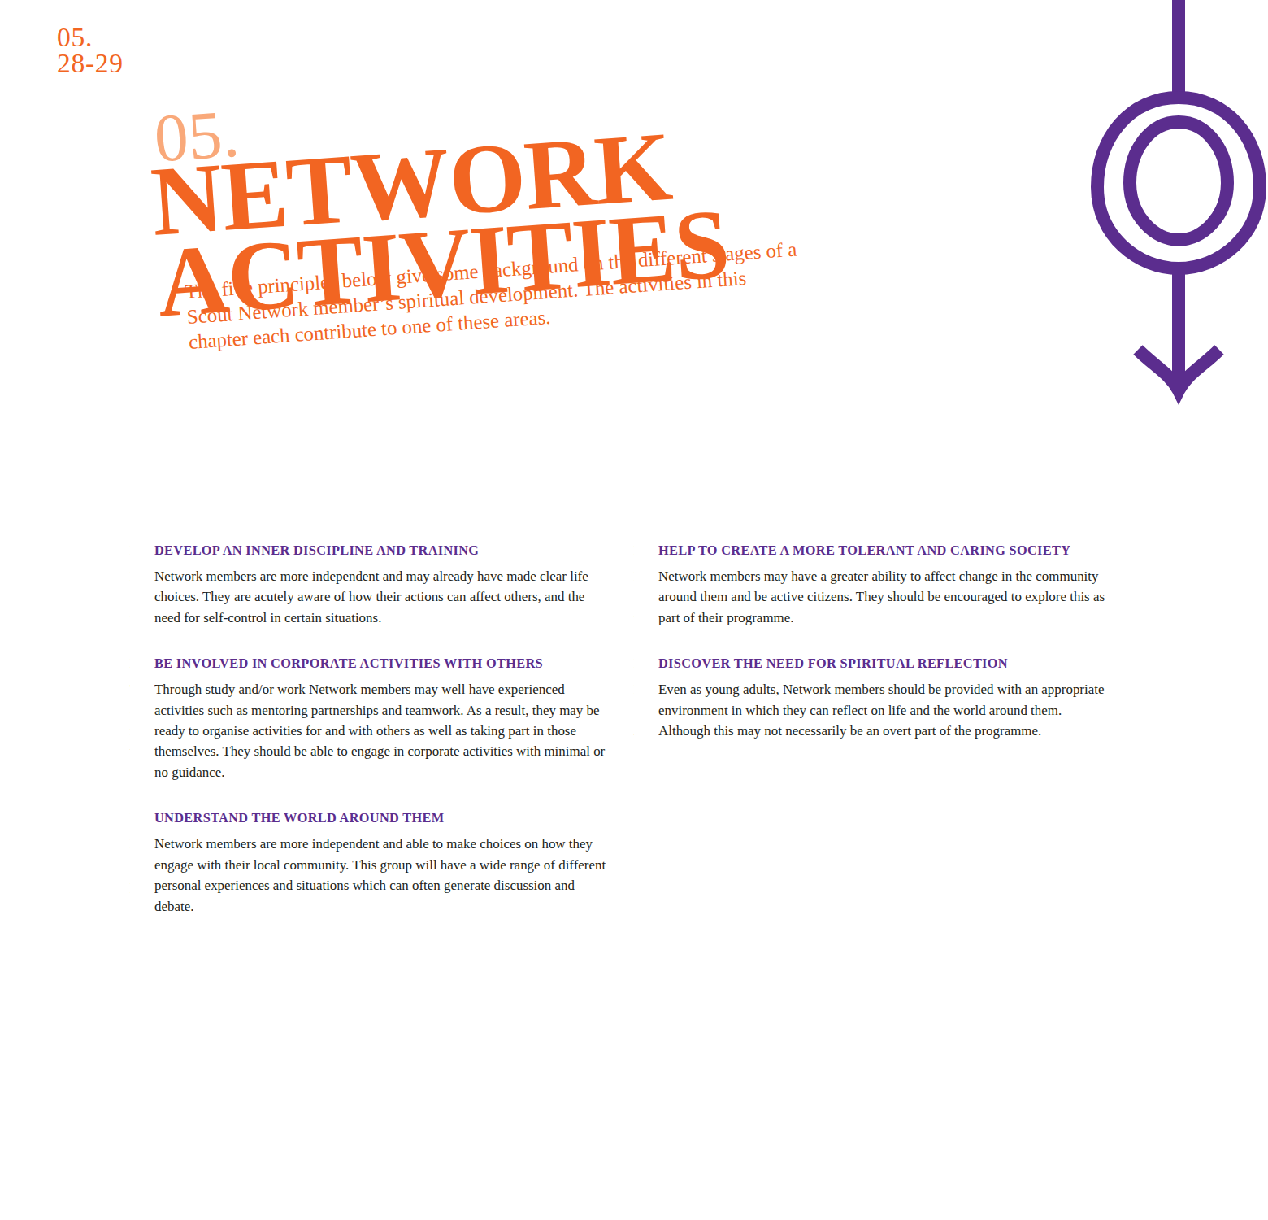05. 28-29
05.
Network Activities
The five principles below give some background on the different stages of a Scout Network member’s spiritual development. The activities in this chapter each contribute to one of these areas.
Develop an inner discipline and training
Network members are more independent and may already have made clear life choices. They are acutely aware of how their actions can affect others, and the need for self-control in certain situations.
Be involved in corporate activities with others
Through study and/or work Network members may well have experienced activities such as mentoring partnerships and teamwork. As a result, they may be ready to organise activities for and with others as well as taking part in those themselves. They should be able to engage in corporate activities with minimal or no guidance.
Understand the world around them
Network members are more independent and able to make choices on how they engage with their local community. This group will have a wide range of different personal experiences and situations which can often generate discussion and debate.
Help to create a more tolerant and caring society
Network members may have a greater ability to affect change in the community around them and be active citizens. They should be encouraged to explore this as part of their programme.
Discover the need for spiritual reflection
Even as young adults, Network members should be provided with an appropriate environment in which they can reflect on life and the world around them. Although this may not necessarily be an overt part of the programme.